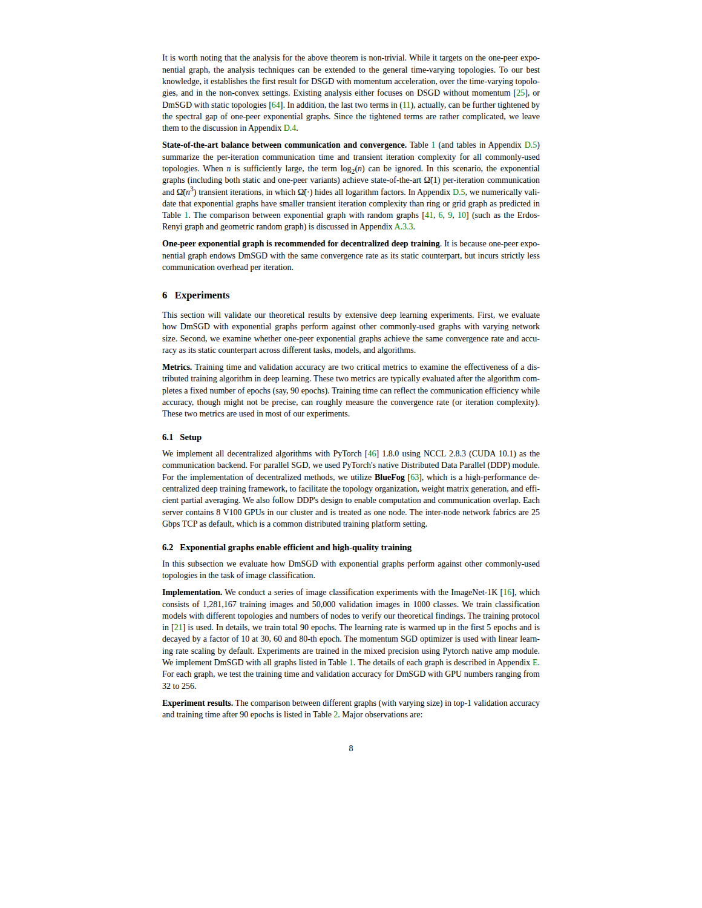It is worth noting that the analysis for the above theorem is non-trivial. While it targets on the one-peer exponential graph, the analysis techniques can be extended to the general time-varying topologies. To our best knowledge, it establishes the first result for DSGD with momentum acceleration, over the time-varying topologies, and in the non-convex settings. Existing analysis either focuses on DSGD without momentum [25], or DmSGD with static topologies [64]. In addition, the last two terms in (11), actually, can be further tightened by the spectral gap of one-peer exponential graphs. Since the tightened terms are rather complicated, we leave them to the discussion in Appendix D.4.
State-of-the-art balance between communication and convergence. Table 1 (and tables in Appendix D.5) summarize the per-iteration communication time and transient iteration complexity for all commonly-used topologies. When n is sufficiently large, the term log2(n) can be ignored. In this scenario, the exponential graphs (including both static and one-peer variants) achieve state-of-the-art Ω̃(1) per-iteration communication and Ω̃(n3) transient iterations, in which Ω̃(·) hides all logarithm factors. In Appendix D.5, we numerically validate that exponential graphs have smaller transient iteration complexity than ring or grid graph as predicted in Table 1. The comparison between exponential graph with random graphs [41, 6, 9, 10] (such as the Erdos-Renyi graph and geometric random graph) is discussed in Appendix A.3.3.
One-peer exponential graph is recommended for decentralized deep training. It is because one-peer exponential graph endows DmSGD with the same convergence rate as its static counterpart, but incurs strictly less communication overhead per iteration.
6 Experiments
This section will validate our theoretical results by extensive deep learning experiments. First, we evaluate how DmSGD with exponential graphs perform against other commonly-used graphs with varying network size. Second, we examine whether one-peer exponential graphs achieve the same convergence rate and accuracy as its static counterpart across different tasks, models, and algorithms.
Metrics. Training time and validation accuracy are two critical metrics to examine the effectiveness of a distributed training algorithm in deep learning. These two metrics are typically evaluated after the algorithm completes a fixed number of epochs (say, 90 epochs). Training time can reflect the communication efficiency while accuracy, though might not be precise, can roughly measure the convergence rate (or iteration complexity). These two metrics are used in most of our experiments.
6.1 Setup
We implement all decentralized algorithms with PyTorch [46] 1.8.0 using NCCL 2.8.3 (CUDA 10.1) as the communication backend. For parallel SGD, we used PyTorch's native Distributed Data Parallel (DDP) module. For the implementation of decentralized methods, we utilize BlueFog [63], which is a high-performance decentralized deep training framework, to facilitate the topology organization, weight matrix generation, and efficient partial averaging. We also follow DDP's design to enable computation and communication overlap. Each server contains 8 V100 GPUs in our cluster and is treated as one node. The inter-node network fabrics are 25 Gbps TCP as default, which is a common distributed training platform setting.
6.2 Exponential graphs enable efficient and high-quality training
In this subsection we evaluate how DmSGD with exponential graphs perform against other commonly-used topologies in the task of image classification.
Implementation. We conduct a series of image classification experiments with the ImageNet-1K [16], which consists of 1,281,167 training images and 50,000 validation images in 1000 classes. We train classification models with different topologies and numbers of nodes to verify our theoretical findings. The training protocol in [21] is used. In details, we train total 90 epochs. The learning rate is warmed up in the first 5 epochs and is decayed by a factor of 10 at 30, 60 and 80-th epoch. The momentum SGD optimizer is used with linear learning rate scaling by default. Experiments are trained in the mixed precision using Pytorch native amp module. We implement DmSGD with all graphs listed in Table 1. The details of each graph is described in Appendix E. For each graph, we test the training time and validation accuracy for DmSGD with GPU numbers ranging from 32 to 256.
Experiment results. The comparison between different graphs (with varying size) in top-1 validation accuracy and training time after 90 epochs is listed in Table 2. Major observations are:
8